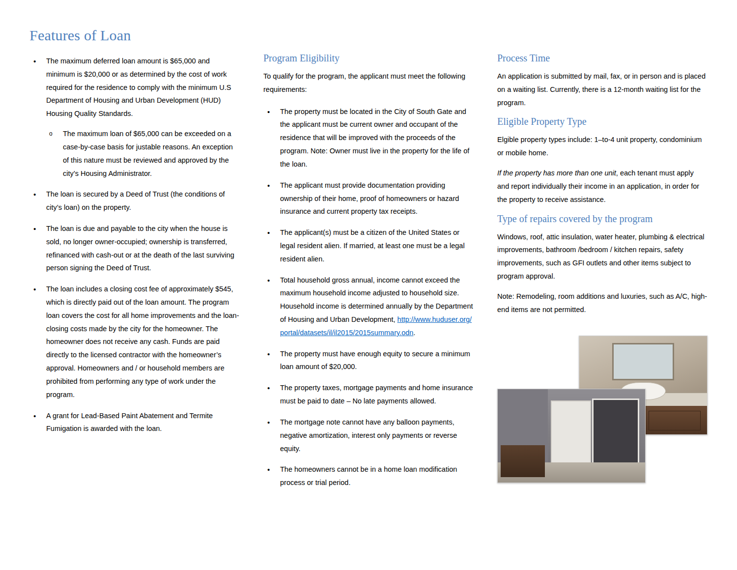Features of Loan
The maximum deferred loan amount is $65,000 and minimum is $20,000 or as determined by the cost of work required for the residence to comply with the minimum U.S Department of Housing and Urban Development (HUD) Housing Quality Standards.
The maximum loan of $65,000 can be exceeded on a case-by-case basis for justable reasons. An exception of this nature must be reviewed and approved by the city’s Housing Administrator.
The loan is secured by a Deed of Trust (the conditions of city’s loan) on the property.
The loan is due and payable to the city when the house is sold, no longer owner-occupied; ownership is transferred, refinanced with cash-out or at the death of the last surviving person signing the Deed of Trust.
The loan includes a closing cost fee of approximately $545, which is directly paid out of the loan amount. The program loan covers the cost for all home improvements and the loan-closing costs made by the city for the homeowner. The homeowner does not receive any cash. Funds are paid directly to the licensed contractor with the homeowner’s approval. Homeowners and / or household members are prohibited from performing any type of work under the program.
A grant for Lead-Based Paint Abatement and Termite Fumigation is awarded with the loan.
Program Eligibility
To qualify for the program, the applicant must meet the following requirements:
The property must be located in the City of South Gate and the applicant must be current owner and occupant of the residence that will be improved with the proceeds of the program. Note: Owner must live in the property for the life of the loan.
The applicant must provide documentation providing ownership of their home, proof of homeowners or hazard insurance and current property tax receipts.
The applicant(s) must be a citizen of the United States or legal resident alien. If married, at least one must be a legal resident alien.
Total household gross annual, income cannot exceed the maximum household income adjusted to household size. Household income is determined annually by the Department of Housing and Urban Development, http://www.huduser.org/portal/datasets/il/il2015/2015summary.odn.
The property must have enough equity to secure a minimum loan amount of $20,000.
The property taxes, mortgage payments and home insurance must be paid to date – No late payments allowed.
The mortgage note cannot have any balloon payments, negative amortization, interest only payments or reverse equity.
The homeowners cannot be in a home loan modification process or trial period.
Process Time
An application is submitted by mail, fax, or in person and is placed on a waiting list. Currently, there is a 12-month waiting list for the program.
Eligible Property Type
Elgible property types include: 1–to-4 unit property, condominium or mobile home.
If the property has more than one unit, each tenant must apply and report individually their income in an application, in order for the property to receive assistance.
Type of repairs covered by the program
Windows, roof, attic insulation, water heater, plumbing & electrical improvements, bathroom /bedroom / kitchen repairs, safety improvements, such as GFI outlets and other items subject to program approval.
Note: Remodeling, room additions and luxuries, such as A/C, high-end items are not permitted.